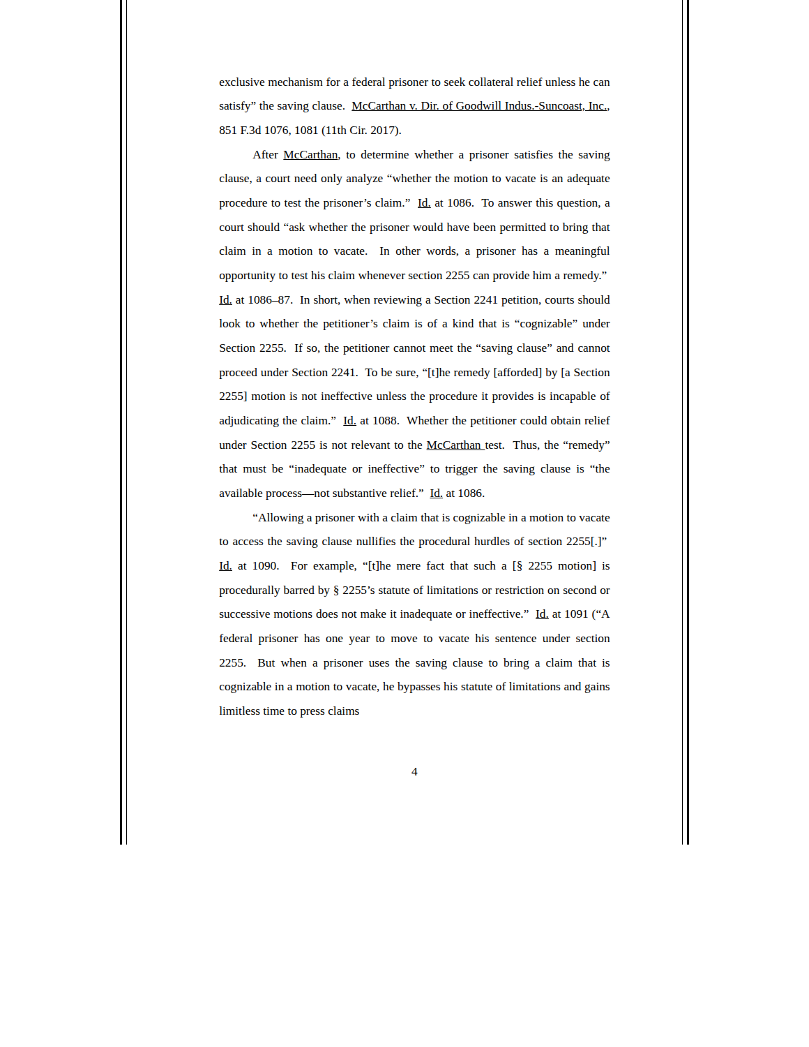exclusive mechanism for a federal prisoner to seek collateral relief unless he can satisfy” the saving clause. McCarthan v. Dir. of Goodwill Indus.-Suncoast, Inc., 851 F.3d 1076, 1081 (11th Cir. 2017).
After McCarthan, to determine whether a prisoner satisfies the saving clause, a court need only analyze “whether the motion to vacate is an adequate procedure to test the prisoner’s claim.” Id. at 1086. To answer this question, a court should “ask whether the prisoner would have been permitted to bring that claim in a motion to vacate. In other words, a prisoner has a meaningful opportunity to test his claim whenever section 2255 can provide him a remedy.” Id. at 1086–87. In short, when reviewing a Section 2241 petition, courts should look to whether the petitioner’s claim is of a kind that is “cognizable” under Section 2255. If so, the petitioner cannot meet the “saving clause” and cannot proceed under Section 2241. To be sure, “[t]he remedy [afforded] by [a Section 2255] motion is not ineffective unless the procedure it provides is incapable of adjudicating the claim.” Id. at 1088. Whether the petitioner could obtain relief under Section 2255 is not relevant to the McCarthan test. Thus, the “remedy” that must be “inadequate or ineffective” to trigger the saving clause is “the available process—not substantive relief.” Id. at 1086.
“Allowing a prisoner with a claim that is cognizable in a motion to vacate to access the saving clause nullifies the procedural hurdles of section 2255[.]” Id. at 1090. For example, “[t]he mere fact that such a [§ 2255 motion] is procedurally barred by § 2255’s statute of limitations or restriction on second or successive motions does not make it inadequate or ineffective.” Id. at 1091 (“A federal prisoner has one year to move to vacate his sentence under section 2255. But when a prisoner uses the saving clause to bring a claim that is cognizable in a motion to vacate, he bypasses his statute of limitations and gains limitless time to press claims
4